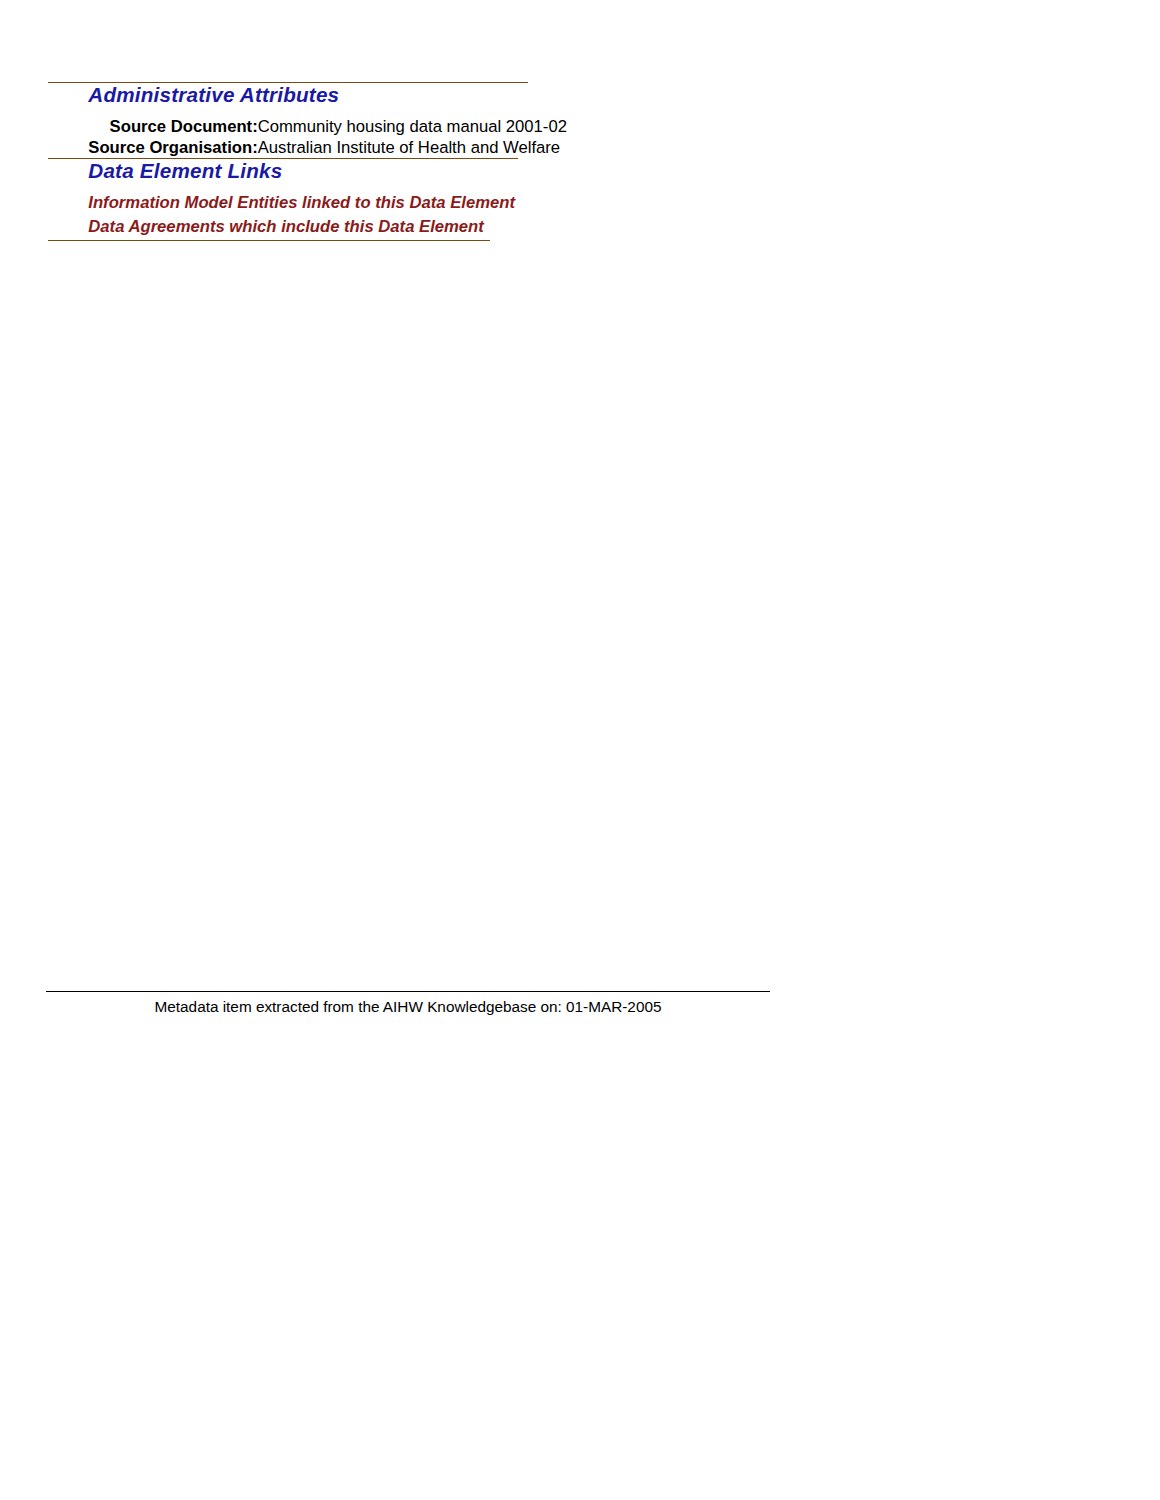Administrative Attributes
| Source Document: | Community housing data manual 2001-02 |
| Source Organisation: | Australian Institute of Health and Welfare |
Data Element Links
Information Model Entities linked to this Data Element
Data Agreements which include this Data Element
Metadata item extracted from the AIHW Knowledgebase on: 01-MAR-2005